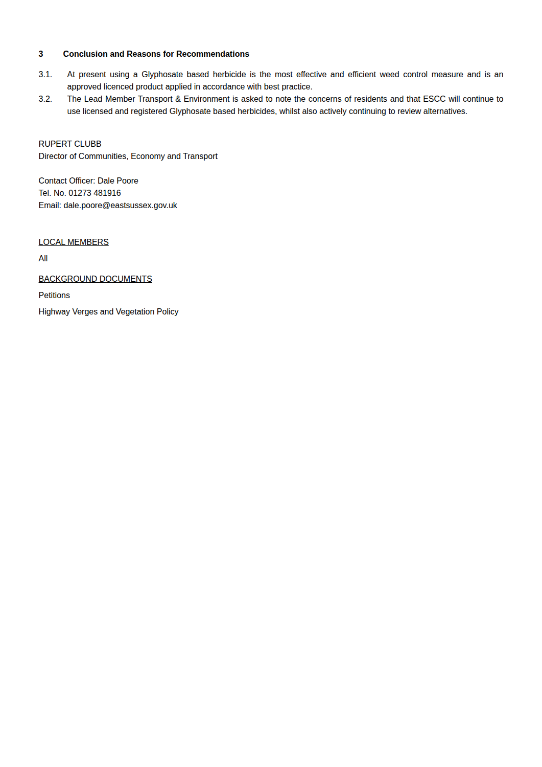3 Conclusion and Reasons for Recommendations
3.1. At present using a Glyphosate based herbicide is the most effective and efficient weed control measure and is an approved licenced product applied in accordance with best practice.
3.2. The Lead Member Transport & Environment is asked to note the concerns of residents and that ESCC will continue to use licensed and registered Glyphosate based herbicides, whilst also actively continuing to review alternatives.
RUPERT CLUBB
Director of Communities, Economy and Transport
Contact Officer: Dale Poore
Tel. No. 01273 481916
Email: dale.poore@eastsussex.gov.uk
LOCAL MEMBERS
All
BACKGROUND DOCUMENTS
Petitions
Highway Verges and Vegetation Policy